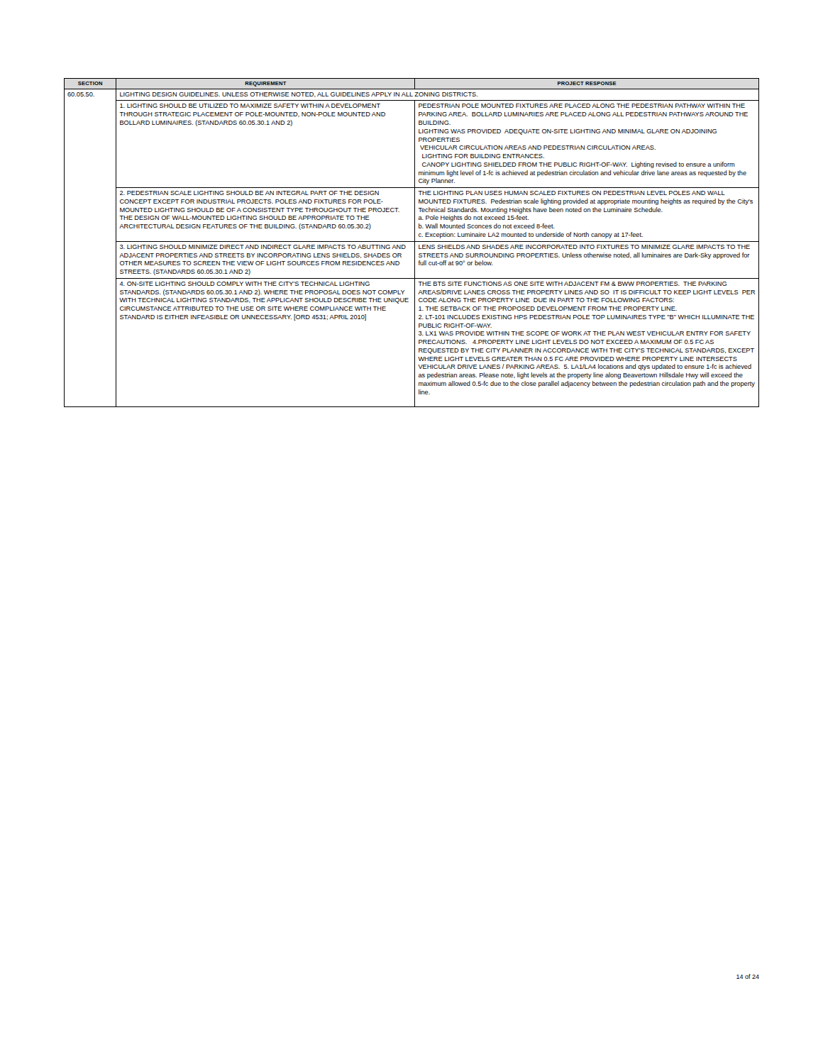| SECTION | REQUIREMENT | PROJECT RESPONSE |
| --- | --- | --- |
| 60.05.50. | LIGHTING DESIGN GUIDELINES. UNLESS OTHERWISE NOTED, ALL GUIDELINES APPLY IN ALL ZONING DISTRICTS. |
| | 1. LIGHTING SHOULD BE UTILIZED TO MAXIMIZE SAFETY WITHIN A DEVELOPMENT THROUGH STRATEGIC PLACEMENT OF POLE-MOUNTED, NON-POLE MOUNTED AND BOLLARD LUMINAIRES. (STANDARDS 60.05.30.1 AND 2) | PEDESTRIAN POLE MOUNTED FIXTURES ARE PLACED ALONG THE PEDESTRIAN PATHWAY WITHIN THE PARKING AREA. BOLLARD LUMINARIES ARE PLACED ALONG ALL PEDESTRIAN PATHWAYS AROUND THE BUILDING. LIGHTING WAS PROVIDED ADEQUATE ON-SITE LIGHTING AND MINIMAL GLARE ON ADJOINING PROPERTIES VEHICULAR CIRCULATION AREAS AND PEDESTRIAN CIRCULATION AREAS. LIGHTING FOR BUILDING ENTRANCES. CANOPY LIGHTING SHIELDED FROM THE PUBLIC RIGHT-OF-WAY. Lighting revised to ensure a uniform minimum light level of 1-fc is achieved at pedestrian circulation and vehicular drive lane areas as requested by the City Planner. |
| | 2. PEDESTRIAN SCALE LIGHTING SHOULD BE AN INTEGRAL PART OF THE DESIGN CONCEPT EXCEPT FOR INDUSTRIAL PROJECTS. POLES AND FIXTURES FOR POLE-MOUNTED LIGHTING SHOULD BE OF A CONSISTENT TYPE THROUGHOUT THE PROJECT. THE DESIGN OF WALL-MOUNTED LIGHTING SHOULD BE APPROPRIATE TO THE ARCHITECTURAL DESIGN FEATURES OF THE BUILDING. (STANDARD 60.05.30.2) | THE LIGHTING PLAN USES HUMAN SCALED FIXTURES ON PEDESTRIAN LEVEL POLES AND WALL MOUNTED FIXTURES. Pedestrian scale lighting provided at appropriate mounting heights as required by the City's Technical Standards. Mounting Heights have been noted on the Luminaire Schedule. a. Pole Heights do not exceed 15-feet. b. Wall Mounted Sconces do not exceed 8-feet. c. Exception: Luminaire LA2 mounted to underside of North canopy at 17-feet. |
| | 3. LIGHTING SHOULD MINIMIZE DIRECT AND INDIRECT GLARE IMPACTS TO ABUTTING AND ADJACENT PROPERTIES AND STREETS BY INCORPORATING LENS SHIELDS, SHADES OR OTHER MEASURES TO SCREEN THE VIEW OF LIGHT SOURCES FROM RESIDENCES AND STREETS. (STANDARDS 60.05.30.1 AND 2) | LENS SHIELDS AND SHADES ARE INCORPORATED INTO FIXTURES TO MINIMIZE GLARE IMPACTS TO THE STREETS AND SURROUNDING PROPERTIES. Unless otherwise noted, all luminaires are Dark-Sky approved for full cut-off at 90° or below. |
| | 4. ON-SITE LIGHTING SHOULD COMPLY WITH THE CITY'S TECHNICAL LIGHTING STANDARDS. (STANDARDS 60.05.30.1 AND 2). WHERE THE PROPOSAL DOES NOT COMPLY WITH TECHNICAL LIGHTING STANDARDS, THE APPLICANT SHOULD DESCRIBE THE UNIQUE CIRCUMSTANCE ATTRIBUTED TO THE USE OR SITE WHERE COMPLIANCE WITH THE STANDARD IS EITHER INFEASIBLE OR UNNECESSARY. [ORD 4531; APRIL 2010] | THE BTS SITE FUNCTIONS AS ONE SITE WITH ADJACENT FM & BWW PROPERTIES. THE PARKING AREAS/DRIVE LANES CROSS THE PROPERTY LINES AND SO IT IS DIFFICULT TO KEEP LIGHT LEVELS PER CODE ALONG THE PROPERTY LINE DUE IN PART TO THE FOLLOWING FACTORS: 1. THE SETBACK OF THE PROPOSED DEVELOPMENT FROM THE PROPERTY LINE. 2. LT-101 INCLUDES EXISTING HPS PEDESTRIAN POLE TOP LUMINAIRES TYPE "B" WHICH ILLUMINATE THE PUBLIC RIGHT-OF-WAY. 3. LX1 WAS PROVIDE WITHIN THE SCOPE OF WORK AT THE PLAN WEST VEHICULAR ENTRY FOR SAFETY PRECAUTIONS. 4.PROPERTY LINE LIGHT LEVELS DO NOT EXCEED A MAXIMUM OF 0.5 FC AS REQUESTED BY THE CITY PLANNER IN ACCORDANCE WITH THE CITY'S TECHNICAL STANDARDS, EXCEPT WHERE LIGHT LEVELS GREATER THAN 0.5 FC ARE PROVIDED WHERE PROPERTY LINE INTERSECTS VEHICULAR DRIVE LANES / PARKING AREAS. 5. LA1/LA4 locations and qtys updated to ensure 1-fc is achieved as pedestrian areas. Please note, light levels at the property line along Beavertown Hillsdale Hwy will exceed the maximum allowed 0.5-fc due to the close parallel adjacency between the pedestrian circulation path and the property line. |
14 of 24